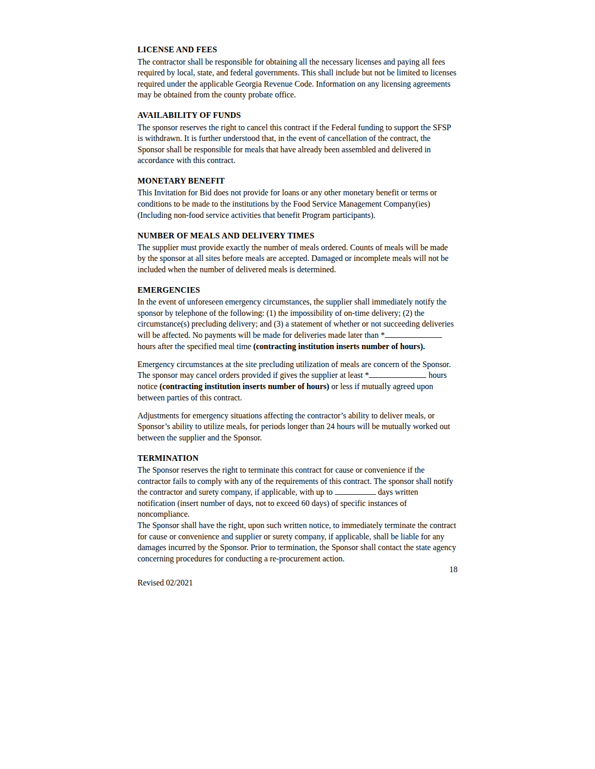License and Fees
The contractor shall be responsible for obtaining all the necessary licenses and paying all fees required by local, state, and federal governments. This shall include but not be limited to licenses required under the applicable Georgia Revenue Code. Information on any licensing agreements may be obtained from the county probate office.
Availability of Funds
The sponsor reserves the right to cancel this contract if the Federal funding to support the SFSP is withdrawn. It is further understood that, in the event of cancellation of the contract, the Sponsor shall be responsible for meals that have already been assembled and delivered in accordance with this contract.
Monetary Benefit
This Invitation for Bid does not provide for loans or any other monetary benefit or terms or conditions to be made to the institutions by the Food Service Management Company(ies) (Including non-food service activities that benefit Program participants).
Number of Meals and Delivery Times
The supplier must provide exactly the number of meals ordered. Counts of meals will be made by the sponsor at all sites before meals are accepted. Damaged or incomplete meals will not be included when the number of delivered meals is determined.
Emergencies
In the event of unforeseen emergency circumstances, the supplier shall immediately notify the sponsor by telephone of the following: (1) the impossibility of on-time delivery; (2) the circumstance(s) precluding delivery; and (3) a statement of whether or not succeeding deliveries will be affected. No payments will be made for deliveries made later than * hours after the specified meal time (contracting institution inserts number of hours).
Emergency circumstances at the site precluding utilization of meals are concern of the Sponsor. The sponsor may cancel orders provided if gives the supplier at least * hours notice (contracting institution inserts number of hours) or less if mutually agreed upon between parties of this contract.
Adjustments for emergency situations affecting the contractor’s ability to deliver meals, or Sponsor’s ability to utilize meals, for periods longer than 24 hours will be mutually worked out between the supplier and the Sponsor.
Termination
The Sponsor reserves the right to terminate this contract for cause or convenience if the contractor fails to comply with any of the requirements of this contract. The sponsor shall notify the contractor and surety company, if applicable, with up to days written notification (insert number of days, not to exceed 60 days) of specific instances of noncompliance.
The Sponsor shall have the right, upon such written notice, to immediately terminate the contract for cause or convenience and supplier or surety company, if applicable, shall be liable for any damages incurred by the Sponsor. Prior to termination, the Sponsor shall contact the state agency concerning procedures for conducting a re-procurement action.
18
Revised 02/2021